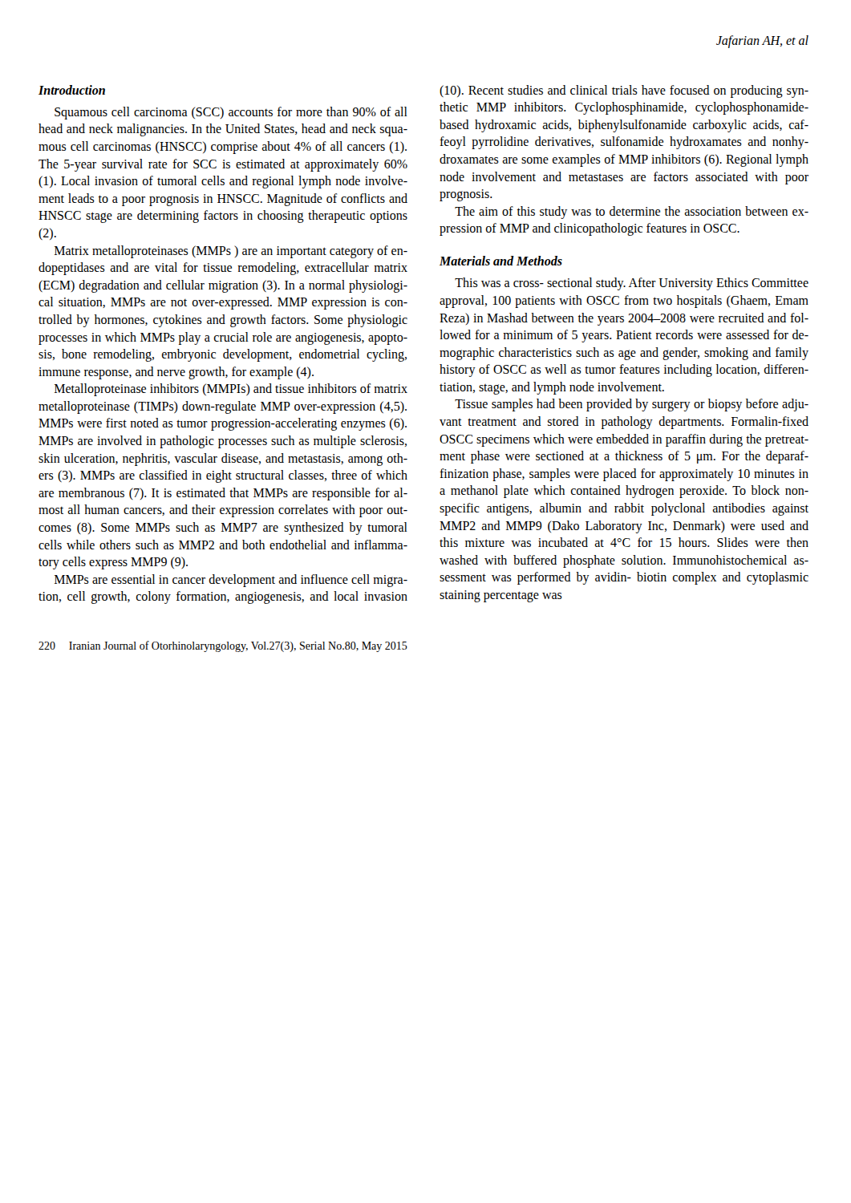Jafarian AH, et al
Introduction
Squamous cell carcinoma (SCC) accounts for more than 90% of all head and neck malignancies. In the United States, head and neck squamous cell carcinomas (HNSCC) comprise about 4% of all cancers (1). The 5-year survival rate for SCC is estimated at approximately 60% (1). Local invasion of tumoral cells and regional lymph node involvement leads to a poor prognosis in HNSCC. Magnitude of conflicts and HNSCC stage are determining factors in choosing therapeutic options (2).
Matrix metalloproteinases (MMPs ) are an important category of endopeptidases and are vital for tissue remodeling, extracellular matrix (ECM) degradation and cellular migration (3). In a normal physiological situation, MMPs are not over-expressed. MMP expression is controlled by hormones, cytokines and growth factors. Some physiologic processes in which MMPs play a crucial role are angiogenesis, apoptosis, bone remodeling, embryonic development, endometrial cycling, immune response, and nerve growth, for example (4).
Metalloproteinase inhibitors (MMPIs) and tissue inhibitors of matrix metalloproteinase (TIMPs) down-regulate MMP over-expression (4,5). MMPs were first noted as tumor progression-accelerating enzymes (6). MMPs are involved in pathologic processes such as multiple sclerosis, skin ulceration, nephritis, vascular disease, and metastasis, among others (3). MMPs are classified in eight structural classes, three of which are membranous (7). It is estimated that MMPs are responsible for almost all human cancers, and their expression correlates with poor outcomes (8). Some MMPs such as MMP7 are synthesized by tumoral cells while others such as MMP2 and both endothelial and inflammatory cells express MMP9 (9).
MMPs are essential in cancer development and influence cell migration, cell growth, colony formation, angiogenesis, and local invasion (10). Recent studies and clinical trials have focused on producing synthetic MMP inhibitors. Cyclophosphinamide, cyclophosphonamide-based hydroxamic acids, biphenylsulfonamide carboxylic acids, caffeoyl pyrrolidine derivatives, sulfonamide hydroxamates and nonhydroxamates are some examples of MMP inhibitors (6). Regional lymph node involvement and metastases are factors associated with poor prognosis.
The aim of this study was to determine the association between expression of MMP and clinicopathologic features in OSCC.
Materials and Methods
This was a cross- sectional study. After University Ethics Committee approval, 100 patients with OSCC from two hospitals (Ghaem, Emam Reza) in Mashad between the years 2004–2008 were recruited and followed for a minimum of 5 years. Patient records were assessed for demographic characteristics such as age and gender, smoking and family history of OSCC as well as tumor features including location, differentiation, stage, and lymph node involvement.
Tissue samples had been provided by surgery or biopsy before adjuvant treatment and stored in pathology departments. Formalin-fixed OSCC specimens which were embedded in paraffin during the pretreatment phase were sectioned at a thickness of 5 μm. For the deparaffinization phase, samples were placed for approximately 10 minutes in a methanol plate which contained hydrogen peroxide. To block non-specific antigens, albumin and rabbit polyclonal antibodies against MMP2 and MMP9 (Dako Laboratory Inc, Denmark) were used and this mixture was incubated at 4°C for 15 hours. Slides were then washed with buffered phosphate solution. Immunohistochemical assessment was performed by avidin- biotin complex and cytoplasmic staining percentage was
220 Iranian Journal of Otorhinolaryngology, Vol.27(3), Serial No.80, May 2015